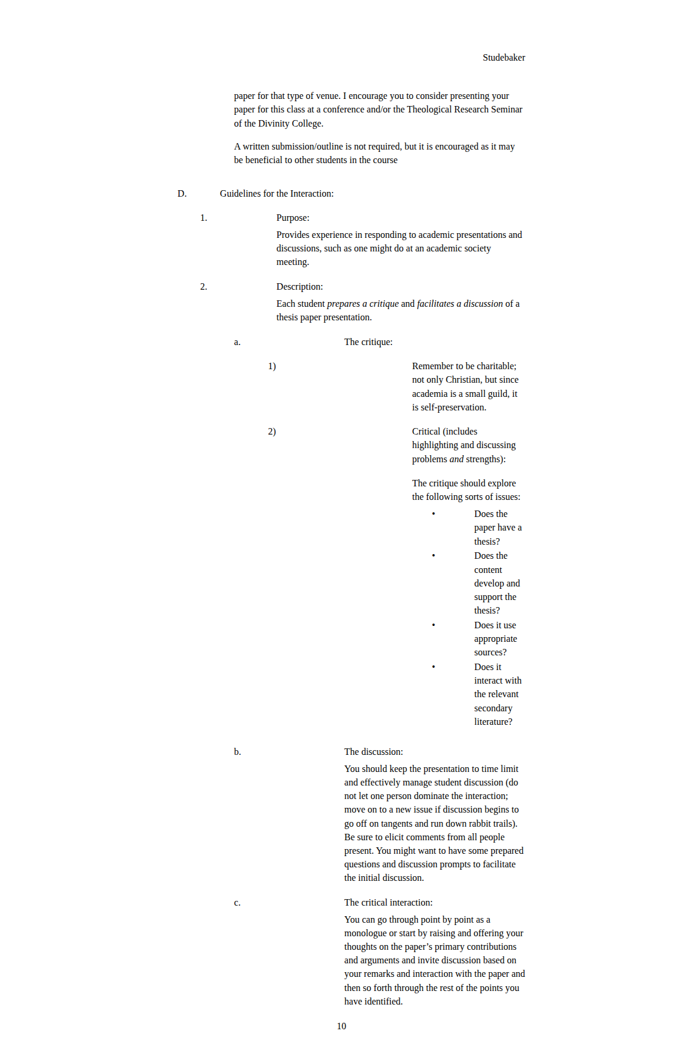Studebaker
paper for that type of venue. I encourage you to consider presenting your paper for this class at a conference and/or the Theological Research Seminar of the Divinity College.
A written submission/outline is not required, but it is encouraged as it may be beneficial to other students in the course
D.
Guidelines for the Interaction:
1.
Purpose:
Provides experience in responding to academic presentations and discussions, such as one might do at an academic society meeting.
2.
Description:
Each student prepares a critique and facilitates a discussion of a thesis paper presentation.
a.
The critique:
1)
Remember to be charitable; not only Christian, but since academia is a small guild, it is self-preservation.
2)
Critical (includes highlighting and discussing problems and strengths):
The critique should explore the following sorts of issues:
Does the paper have a thesis?
Does the content develop and support the thesis?
Does it use appropriate sources?
Does it interact with the relevant secondary literature?
b.
The discussion:
You should keep the presentation to time limit and effectively manage student discussion (do not let one person dominate the interaction; move on to a new issue if discussion begins to go off on tangents and run down rabbit trails). Be sure to elicit comments from all people present. You might want to have some prepared questions and discussion prompts to facilitate the initial discussion.
c.
The critical interaction:
You can go through point by point as a monologue or start by raising and offering your thoughts on the paper’s primary contributions and arguments and invite discussion based on your remarks and interaction with the paper and then so forth through the rest of the points you have identified.
10